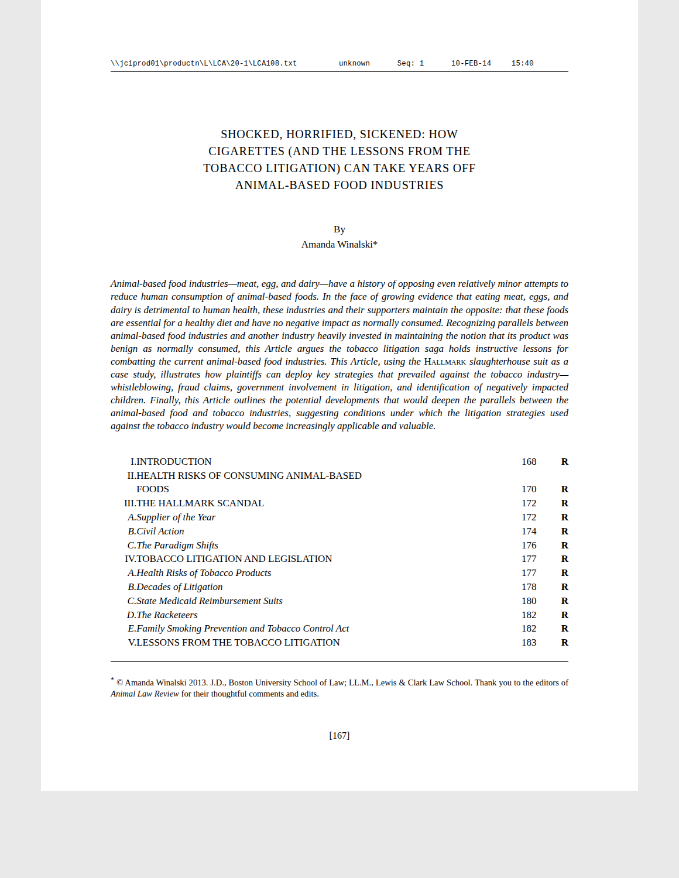\\jciprod01\productn\L\LCA\20-1\LCA108.txt unknown Seq: 1 10-FEB-14 15:40
SHOCKED, HORRIFIED, SICKENED: HOW
CIGARETTES (AND THE LESSONS FROM THE
TOBACCO LITIGATION) CAN TAKE YEARS OFF
ANIMAL-BASED FOOD INDUSTRIES
By Amanda Winalski*
Animal-based food industries—meat, egg, and dairy—have a history of opposing even relatively minor attempts to reduce human consumption of animal-based foods. In the face of growing evidence that eating meat, eggs, and dairy is detrimental to human health, these industries and their supporters maintain the opposite: that these foods are essential for a healthy diet and have no negative impact as normally consumed. Recognizing parallels between animal-based food industries and another industry heavily invested in maintaining the notion that its product was benign as normally consumed, this Article argues the tobacco litigation saga holds instructive lessons for combatting the current animal-based food industries. This Article, using the Hallmark slaughterhouse suit as a case study, illustrates how plaintiffs can deploy key strategies that prevailed against the tobacco industry—whistleblowing, fraud claims, government involvement in litigation, and identification of negatively impacted children. Finally, this Article outlines the potential developments that would deepen the parallels between the animal-based food and tobacco industries, suggesting conditions under which the litigation strategies used against the tobacco industry would become increasingly applicable and valuable.
| I. | INTRODUCTION | 168 | R |
| II. | HEALTH RISKS OF CONSUMING ANIMAL-BASED | | |
| | FOODS | 170 | R |
| III. | THE HALLMARK SCANDAL | 172 | R |
| A. | Supplier of the Year | 172 | R |
| B. | Civil Action | 174 | R |
| C. | The Paradigm Shifts | 176 | R |
| IV. | TOBACCO LITIGATION AND LEGISLATION | 177 | R |
| A. | Health Risks of Tobacco Products | 177 | R |
| B. | Decades of Litigation | 178 | R |
| C. | State Medicaid Reimbursement Suits | 180 | R |
| D. | The Racketeers | 182 | R |
| E. | Family Smoking Prevention and Tobacco Control Act | 182 | R |
| V. | LESSONS FROM THE TOBACCO LITIGATION | 183 | R |
* © Amanda Winalski 2013. J.D., Boston University School of Law; LL.M., Lewis & Clark Law School. Thank you to the editors of Animal Law Review for their thoughtful comments and edits.
[167]